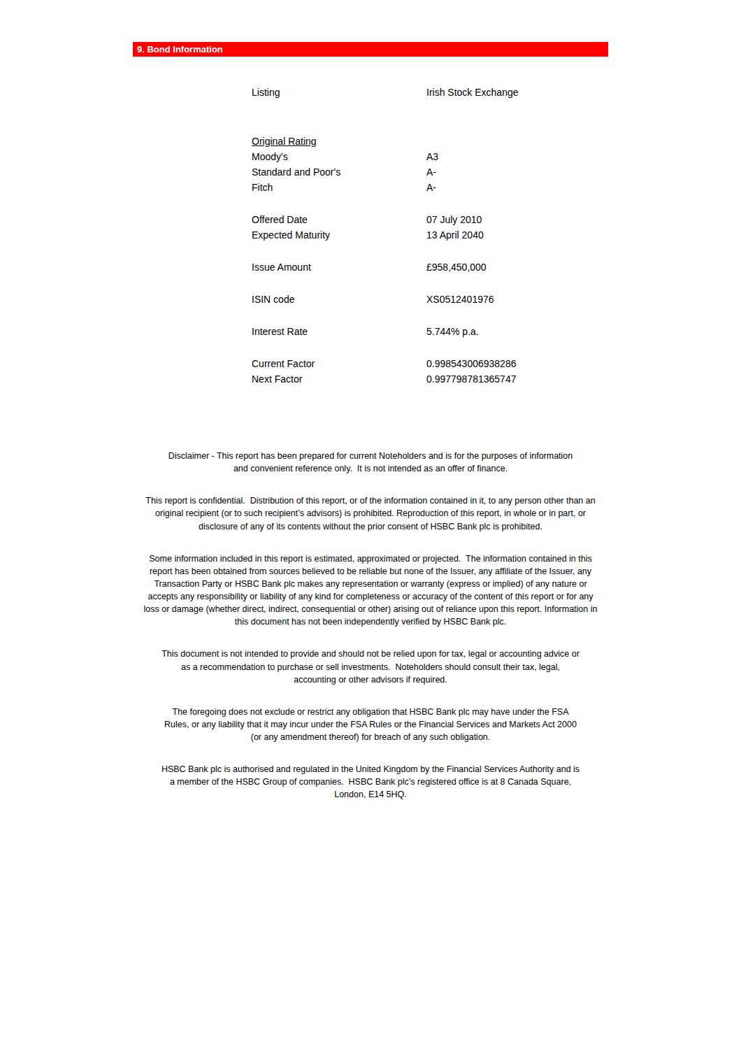9. Bond Information
| Listing | Irish Stock Exchange |
| Original Rating | |
| Moody's | A3 |
| Standard and Poor's | A- |
| Fitch | A- |
| Offered Date | 07 July 2010 |
| Expected Maturity | 13 April 2040 |
| Issue Amount | £958,450,000 |
| ISIN code | XS0512401976 |
| Interest Rate | 5.744% p.a. |
| Current Factor | 0.998543006938286 |
| Next Factor | 0.997798781365747 |
Disclaimer - This report has been prepared for current Noteholders and is for the purposes of information and convenient reference only. It is not intended as an offer of finance.
This report is confidential. Distribution of this report, or of the information contained in it, to any person other than an original recipient (or to such recipient’s advisors) is prohibited. Reproduction of this report, in whole or in part, or disclosure of any of its contents without the prior consent of HSBC Bank plc is prohibited.
Some information included in this report is estimated, approximated or projected. The information contained in this report has been obtained from sources believed to be reliable but none of the Issuer, any affiliate of the Issuer, any Transaction Party or HSBC Bank plc makes any representation or warranty (express or implied) of any nature or accepts any responsibility or liability of any kind for completeness or accuracy of the content of this report or for any loss or damage (whether direct, indirect, consequential or other) arising out of reliance upon this report. Information in this document has not been independently verified by HSBC Bank plc.
This document is not intended to provide and should not be relied upon for tax, legal or accounting advice or as a recommendation to purchase or sell investments. Noteholders should consult their tax, legal, accounting or other advisors if required.
The foregoing does not exclude or restrict any obligation that HSBC Bank plc may have under the FSA Rules, or any liability that it may incur under the FSA Rules or the Financial Services and Markets Act 2000 (or any amendment thereof) for breach of any such obligation.
HSBC Bank plc is authorised and regulated in the United Kingdom by the Financial Services Authority and is a member of the HSBC Group of companies. HSBC Bank plc’s registered office is at 8 Canada Square, London, E14 5HQ.